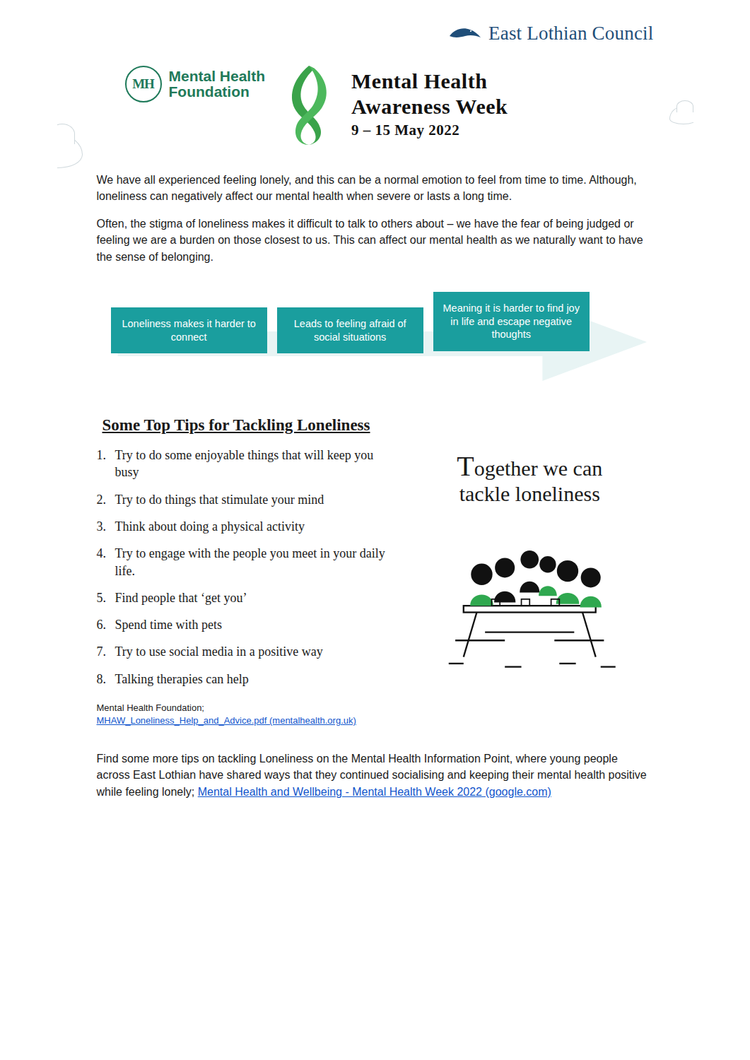East Lothian Council
MH
Mental Health Foundation
Mental Health
Awareness Week 9 – 15 May 2022
We have all experienced feeling lonely, and this can be a normal emotion to feel from time to time. Although, loneliness can negatively affect our mental health when severe or lasts a long time.
Often, the stigma of loneliness makes it difficult to talk to others about – we have the fear of being judged or feeling we are a burden on those closest to us. This can affect our mental health as we naturally want to have the sense of belonging.
Loneliness makes it harder to connect
Leads to feeling afraid of social situations
Meaning it is harder to find joy in life and escape negative thoughts
Some Top Tips for Tackling Loneliness
Try to do some enjoyable things that will keep you busy
Try to do things that stimulate your mind
Think about doing a physical activity
Try to engage with the people you meet in your daily life.
Find people that ‘get you’
Spend time with pets
Try to use social media in a positive way
Talking therapies can help
Together we can
tackle loneliness
Mental Health Foundation;
MHAW_Loneliness_Help_and_Advice.pdf (mentalhealth.org.uk)
Find some more tips on tackling Loneliness on the Mental Health Information Point, where young people across East Lothian have shared ways that they continued socialising and keeping their mental health positive while feeling lonely; Mental Health and Wellbeing - Mental Health Week 2022 (google.com)